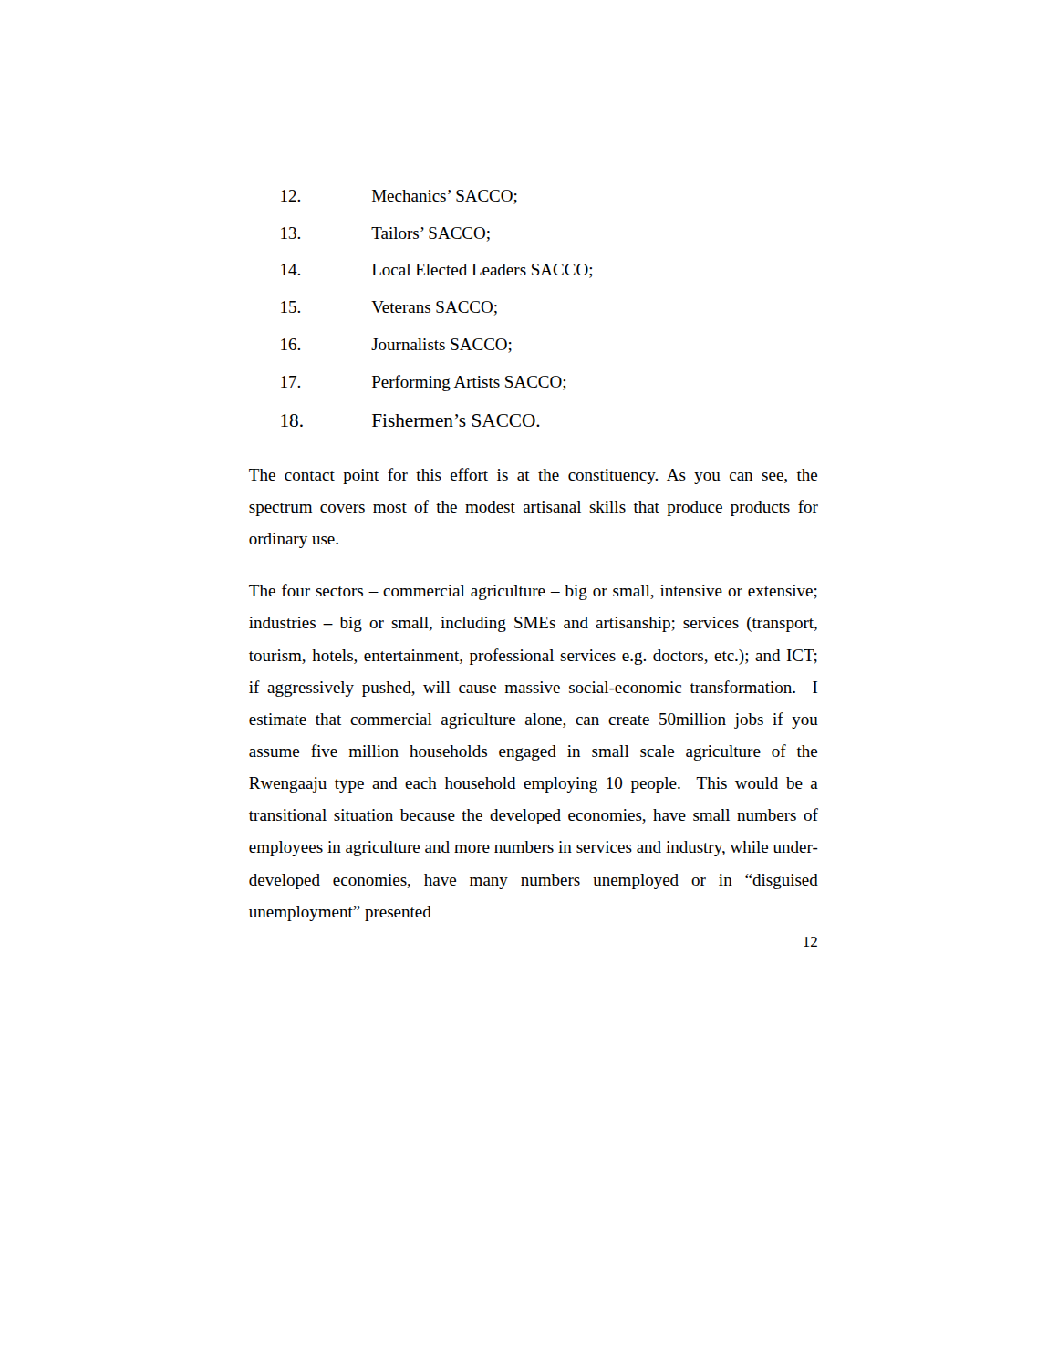12. Mechanics’ SACCO;
13. Tailors’ SACCO;
14. Local Elected Leaders SACCO;
15. Veterans SACCO;
16. Journalists SACCO;
17. Performing Artists SACCO;
18. Fishermen’s SACCO.
The contact point for this effort is at the constituency. As you can see, the spectrum covers most of the modest artisanal skills that produce products for ordinary use.
The four sectors – commercial agriculture – big or small, intensive or extensive; industries – big or small, including SMEs and artisanship; services (transport, tourism, hotels, entertainment, professional services e.g. doctors, etc.); and ICT; if aggressively pushed, will cause massive social-economic transformation. I estimate that commercial agriculture alone, can create 50million jobs if you assume five million households engaged in small scale agriculture of the Rwengaaju type and each household employing 10 people. This would be a transitional situation because the developed economies, have small numbers of employees in agriculture and more numbers in services and industry, while under-developed economies, have many numbers unemployed or in “disguised unemployment” presented
12